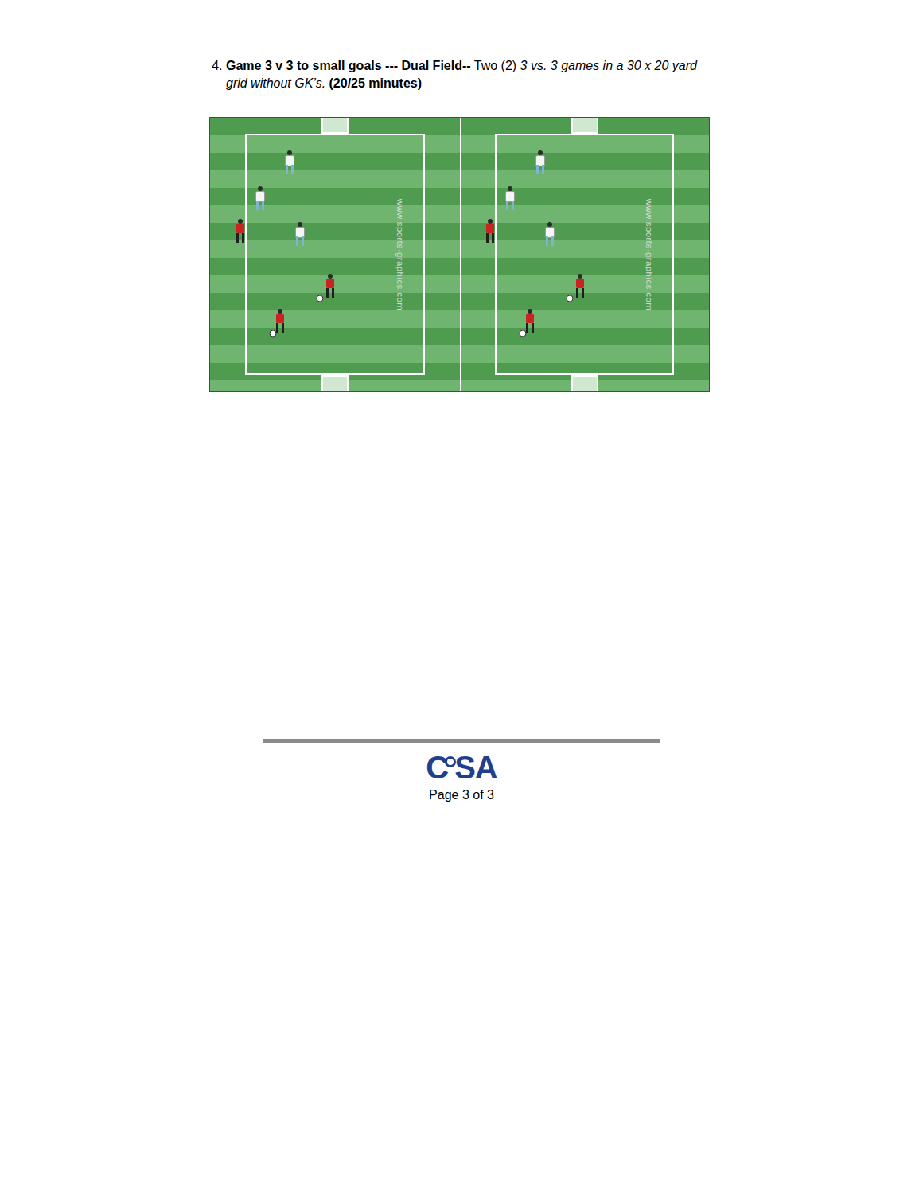Game 3 v 3 to small goals --- Dual Field-- Two (2) 3 vs. 3 games in a 30 x 20 yard grid without GK’s. (20/25 minutes)
www.sports-graphics.com
www.sports-graphics.com
C SA
Page 3 of 3